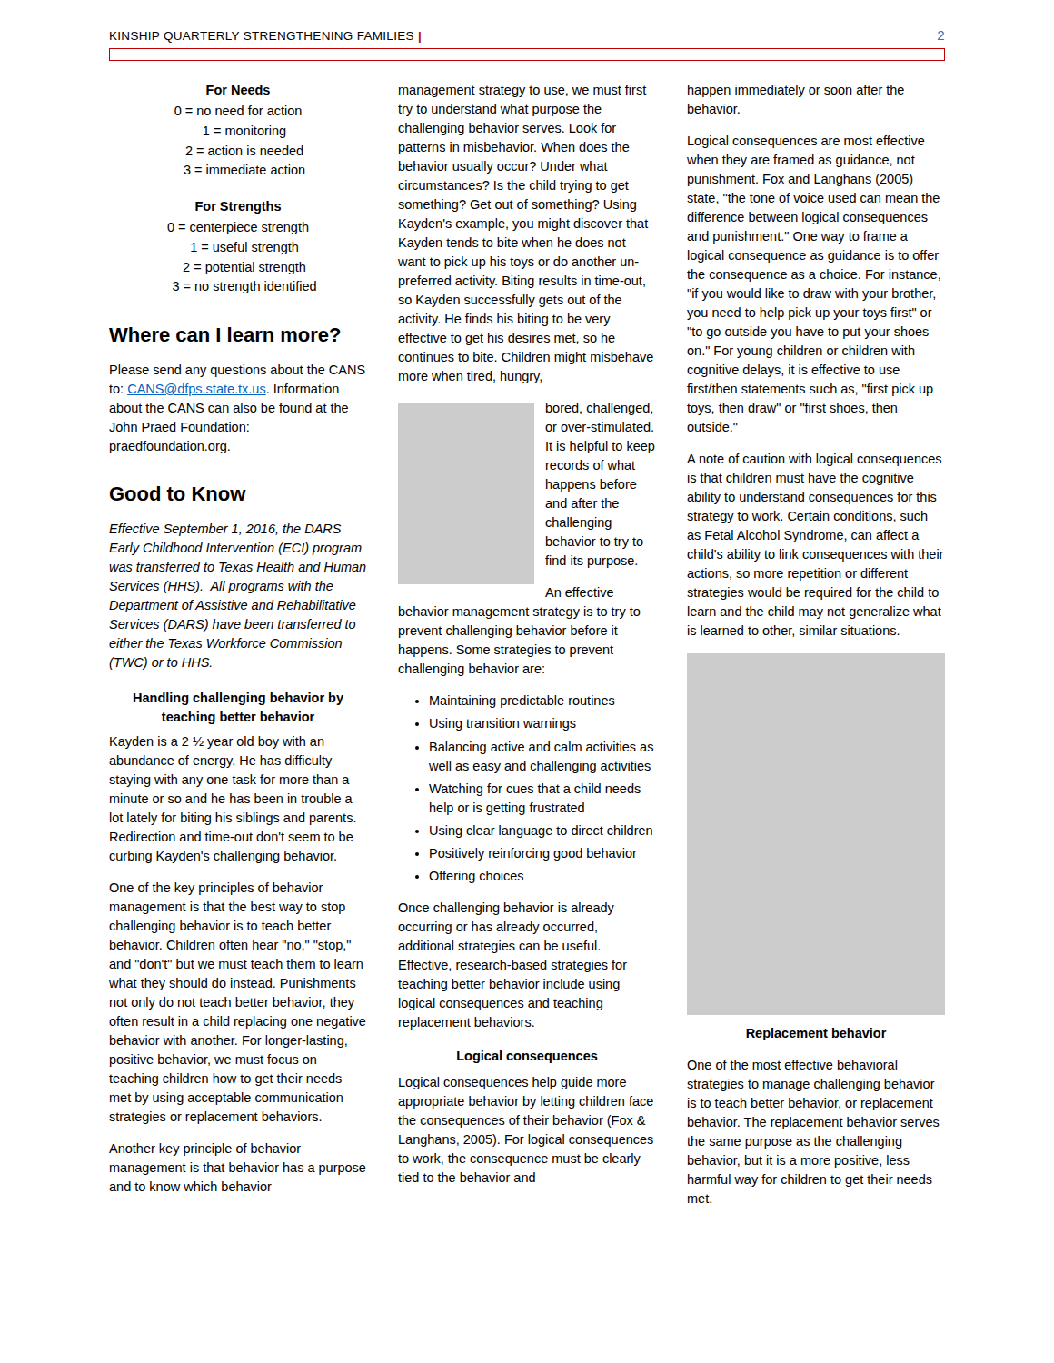KINSHIP QUARTERLY STRENGTHENING FAMILIES |
2
For Needs
0 = no need for action
1 = monitoring
2 = action is needed
3 = immediate action
For Strengths
0 = centerpiece strength
1 = useful strength
2 = potential strength
3 = no strength identified
Where can I learn more?
Please send any questions about the CANS to: CANS@dfps.state.tx.us. Information about the CANS can also be found at the John Praed Foundation: praedfoundation.org.
Good to Know
Effective September 1, 2016, the DARS Early Childhood Intervention (ECI) program was transferred to Texas Health and Human Services (HHS). All programs with the Department of Assistive and Rehabilitative Services (DARS) have been transferred to either the Texas Workforce Commission (TWC) or to HHS.
Handling challenging behavior by teaching better behavior
Kayden is a 2 ½ year old boy with an abundance of energy. He has difficulty staying with any one task for more than a minute or so and he has been in trouble a lot lately for biting his siblings and parents. Redirection and time-out don't seem to be curbing Kayden's challenging behavior.
One of the key principles of behavior management is that the best way to stop challenging behavior is to teach better behavior. Children often hear "no," "stop," and "don't" but we must teach them to learn what they should do instead. Punishments not only do not teach better behavior, they often result in a child replacing one negative behavior with another. For longer-lasting, positive behavior, we must focus on teaching children how to get their needs met by using acceptable communication strategies or replacement behaviors.
Another key principle of behavior management is that behavior has a purpose and to know which behavior
management strategy to use, we must first try to understand what purpose the challenging behavior serves. Look for patterns in misbehavior. When does the behavior usually occur? Under what circumstances? Is the child trying to get something? Get out of something? Using Kayden's example, you might discover that Kayden tends to bite when he does not want to pick up his toys or do another un-preferred activity. Biting results in time-out, so Kayden successfully gets out of the activity. He finds his biting to be very effective to get his desires met, so he continues to bite. Children might misbehave more when tired, hungry,
bored, challenged, or over-stimulated. It is helpful to keep records of what happens before and after the challenging behavior to try to find its purpose.
An effective behavior management strategy is to try to prevent challenging behavior before it happens. Some strategies to prevent challenging behavior are:
Maintaining predictable routines
Using transition warnings
Balancing active and calm activities as well as easy and challenging activities
Watching for cues that a child needs help or is getting frustrated
Using clear language to direct children
Positively reinforcing good behavior
Offering choices
Once challenging behavior is already occurring or has already occurred, additional strategies can be useful. Effective, research-based strategies for teaching better behavior include using logical consequences and teaching replacement behaviors.
Logical consequences
Logical consequences help guide more appropriate behavior by letting children face the consequences of their behavior (Fox & Langhans, 2005). For logical consequences to work, the consequence must be clearly tied to the behavior and
happen immediately or soon after the behavior.
Logical consequences are most effective when they are framed as guidance, not punishment. Fox and Langhans (2005) state, "the tone of voice used can mean the difference between logical consequences and punishment." One way to frame a logical consequence as guidance is to offer the consequence as a choice. For instance, "if you would like to draw with your brother, you need to help pick up your toys first" or "to go outside you have to put your shoes on." For young children or children with cognitive delays, it is effective to use first/then statements such as, "first pick up toys, then draw" or "first shoes, then outside."
A note of caution with logical consequences is that children must have the cognitive ability to understand consequences for this strategy to work. Certain conditions, such as Fetal Alcohol Syndrome, can affect a child's ability to link consequences with their actions, so more repetition or different strategies would be required for the child to learn and the child may not generalize what is learned to other, similar situations.
Replacement behavior
One of the most effective behavioral strategies to manage challenging behavior is to teach better behavior, or replacement behavior. The replacement behavior serves the same purpose as the challenging behavior, but it is a more positive, less harmful way for children to get their needs met.